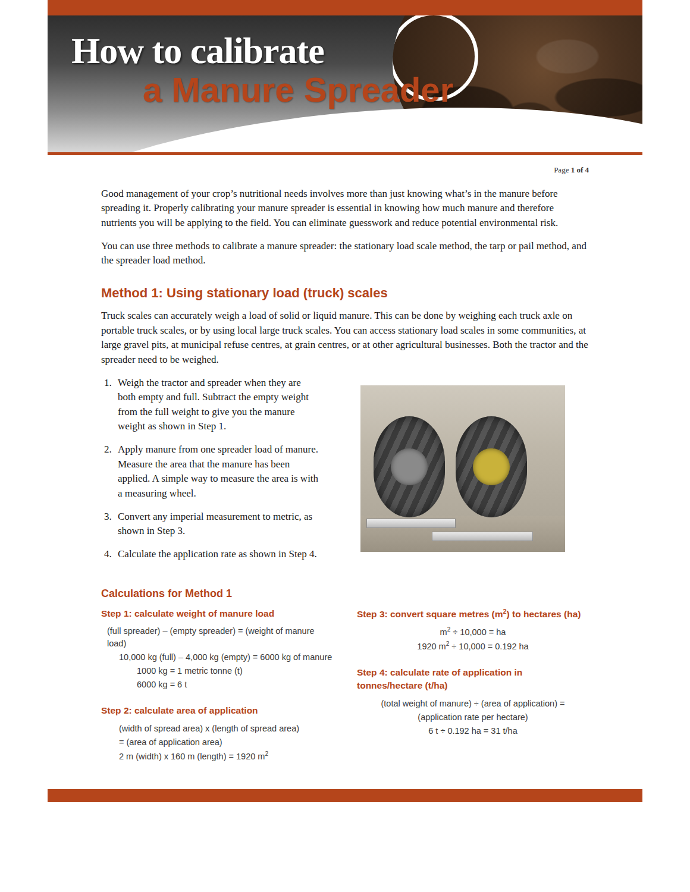How to calibrate a Manure Spreader
Page 1 of 4
Good management of your crop’s nutritional needs involves more than just knowing what’s in the manure before spreading it. Properly calibrating your manure spreader is essential in knowing how much manure and therefore nutrients you will be applying to the field. You can eliminate guesswork and reduce potential environmental risk.
You can use three methods to calibrate a manure spreader: the stationary load scale method, the tarp or pail method, and the spreader load method.
Method 1: Using stationary load (truck) scales
Truck scales can accurately weigh a load of solid or liquid manure. This can be done by weighing each truck axle on portable truck scales, or by using local large truck scales. You can access stationary load scales in some communities, at large gravel pits, at municipal refuse centres, at grain centres, or at other agricultural businesses. Both the tractor and the spreader need to be weighed.
Weigh the tractor and spreader when they are both empty and full. Subtract the empty weight from the full weight to give you the manure weight as shown in Step 1.
Apply manure from one spreader load of manure. Measure the area that the manure has been applied. A simple way to measure the area is with a measuring wheel.
Convert any imperial measurement to metric, as shown in Step 3.
Calculate the application rate as shown in Step 4.
Calculations for Method 1
Step 1: calculate weight of manure load
(full spreader) – (empty spreader) = (weight of manure load)
10,000 kg (full) – 4,000 kg (empty) = 6000 kg of manure
1000 kg = 1 metric tonne (t)
6000 kg = 6 t
Step 2: calculate area of application
(width of spread area) x (length of spread area)
= (area of application area)
2 m (width) x 160 m (length) = 1920 m2
Step 3: convert square metres (m2) to hectares (ha)
m2 ÷ 10,000 = ha
1920 m2 ÷ 10,000 = 0.192 ha
Step 4: calculate rate of application in tonnes/hectare (t/ha)
(total weight of manure) ÷ (area of application) =
(application rate per hectare)
6 t ÷ 0.192 ha = 31 t/ha